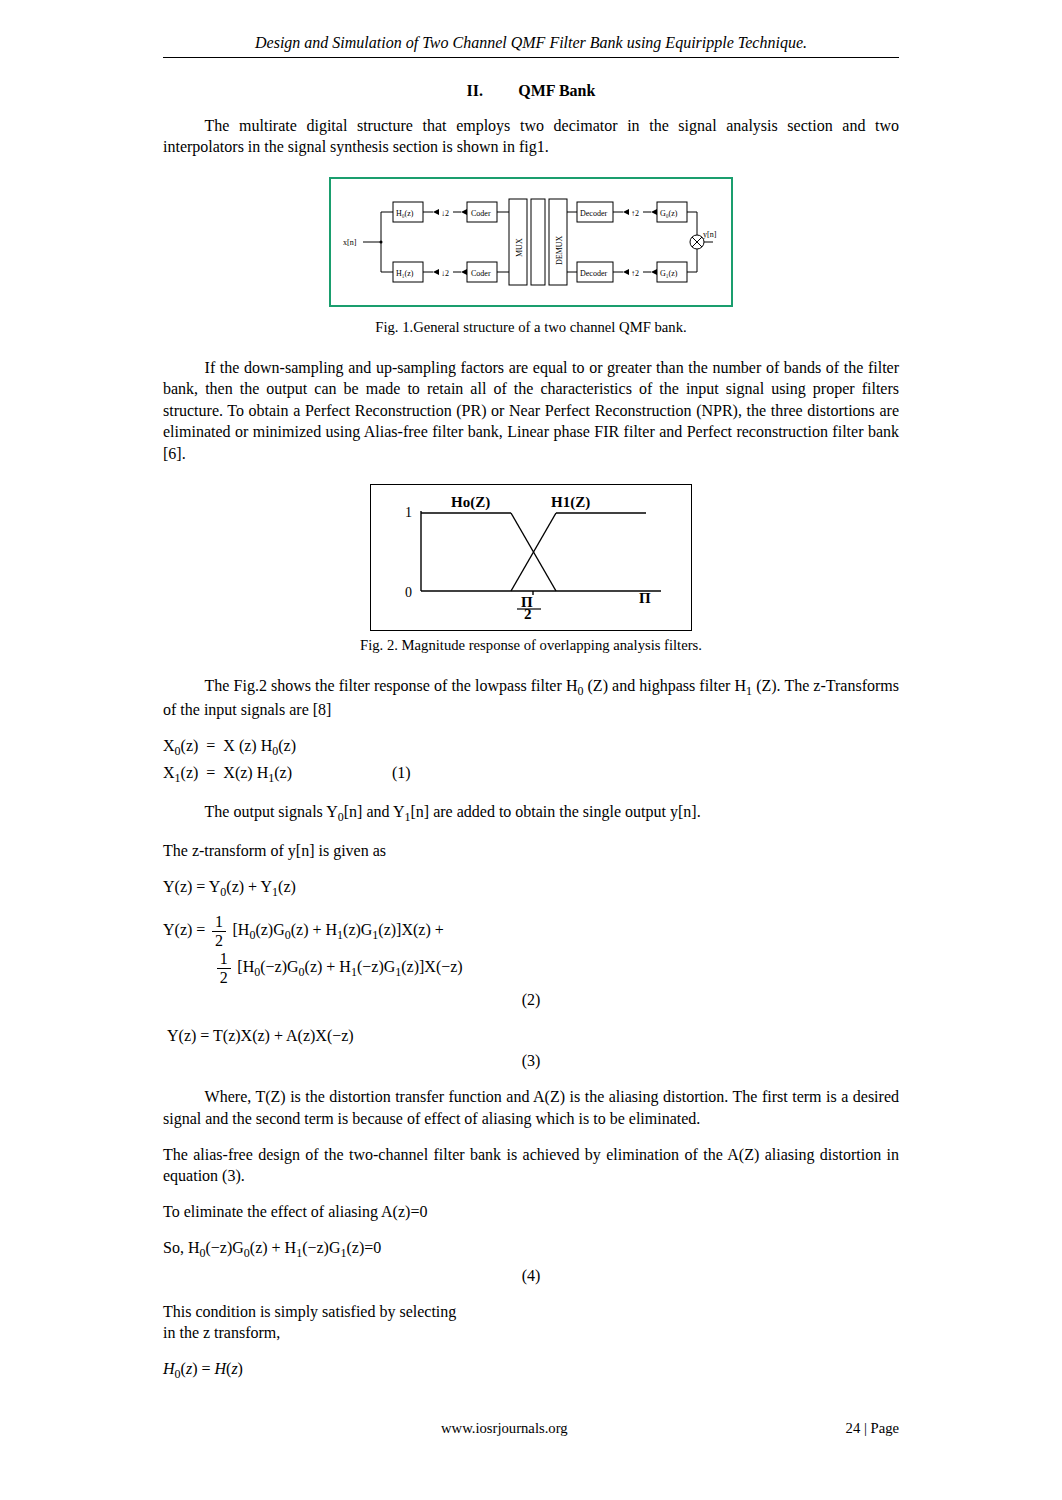Design and Simulation of Two Channel QMF Filter Bank using Equiripple Technique.
II. QMF Bank
The multirate digital structure that employs two decimator in the signal analysis section and two interpolators in the signal synthesis section is shown in fig1.
x[n] H₀(z) ↓2 Coder H₁(z) ↓2 Coder MUX DEMUX Decoder ↑2 G₀(z) Decoder ↑2 G₁(z) y[n]
Fig. 1.General structure of a two channel QMF bank.
If the down-sampling and up-sampling factors are equal to or greater than the number of bands of the filter bank, then the output can be made to retain all of the characteristics of the input signal using proper filters structure. To obtain a Perfect Reconstruction (PR) or Near Perfect Reconstruction (NPR), the three distortions are eliminated or minimized using Alias-free filter bank, Linear phase FIR filter and Perfect reconstruction filter bank [6].
1 0 Ho(Z) H1(Z) Π 2 Π
Fig. 2. Magnitude response of overlapping analysis filters.
The Fig.2 shows the filter response of the lowpass filter H0 (Z) and highpass filter H1 (Z). The z-Transforms of the input signals are [8]
X0(z) = X (z) H0(z) X1(z) = X(z) H1(z) (1)
The output signals Y0[n] and Y1[n] are added to obtain the single output y[n].
The z-transform of y[n] is given as
Y(z) = Y0(z) + Y1(z)
Y(z) = 12 [H0(z)G0(z) + H1(z)G1(z)]X(z) + 12 [H0(−z)G0(z) + H1(−z)G1(z)]X(−z) (2)
Y(z) = T(z)X(z) + A(z)X(−z) (3)
Where, T(Z) is the distortion transfer function and A(Z) is the aliasing distortion. The first term is a desired signal and the second term is because of effect of aliasing which is to be eliminated.
The alias-free design of the two-channel filter bank is achieved by elimination of the A(Z) aliasing distortion in equation (3).
To eliminate the effect of aliasing A(z)=0
So, H0(−z)G0(z) + H1(−z)G1(z)=0 (4)
This condition is simply satisfied by selecting
in the z transform,
H0(z) = H(z)
www.iosrjournals.org 24 | Page